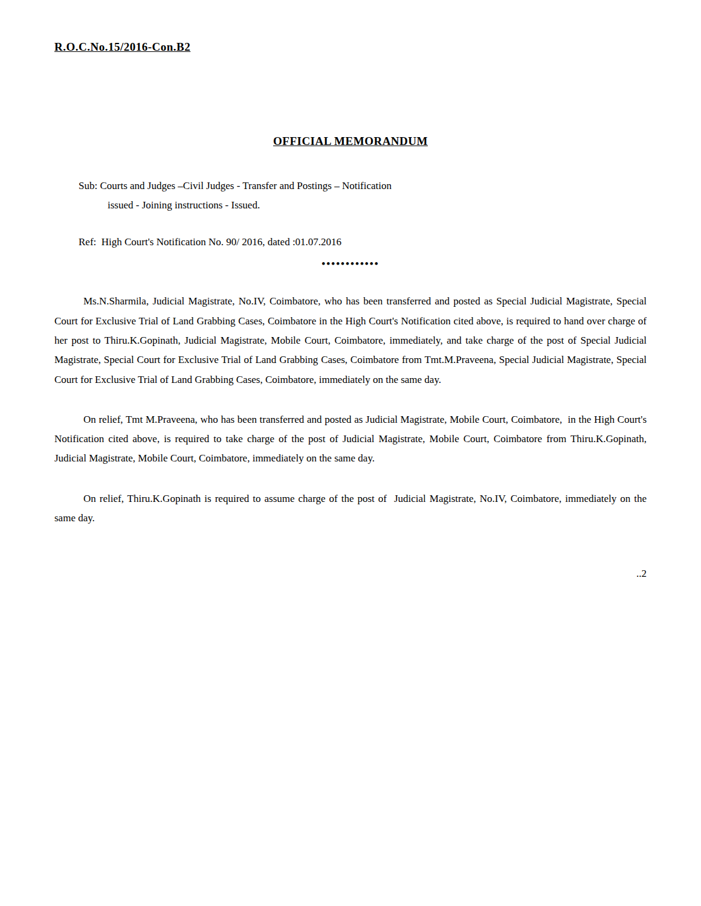R.O.C.No.15/2016-Con.B2
OFFICIAL MEMORANDUM
Sub: Courts and Judges –Civil Judges - Transfer and Postings – Notification issued - Joining instructions - Issued.
Ref: High Court's Notification No. 90/ 2016, dated :01.07.2016
••••••••••••
Ms.N.Sharmila, Judicial Magistrate, No.IV, Coimbatore, who has been transferred and posted as Special Judicial Magistrate, Special Court for Exclusive Trial of Land Grabbing Cases, Coimbatore in the High Court's Notification cited above, is required to hand over charge of her post to Thiru.K.Gopinath, Judicial Magistrate, Mobile Court, Coimbatore, immediately, and take charge of the post of Special Judicial Magistrate, Special Court for Exclusive Trial of Land Grabbing Cases, Coimbatore from Tmt.M.Praveena, Special Judicial Magistrate, Special Court for Exclusive Trial of Land Grabbing Cases, Coimbatore, immediately on the same day.
On relief, Tmt M.Praveena, who has been transferred and posted as Judicial Magistrate, Mobile Court, Coimbatore, in the High Court's Notification cited above, is required to take charge of the post of Judicial Magistrate, Mobile Court, Coimbatore from Thiru.K.Gopinath, Judicial Magistrate, Mobile Court, Coimbatore, immediately on the same day.
On relief, Thiru.K.Gopinath is required to assume charge of the post of Judicial Magistrate, No.IV, Coimbatore, immediately on the same day.
..2